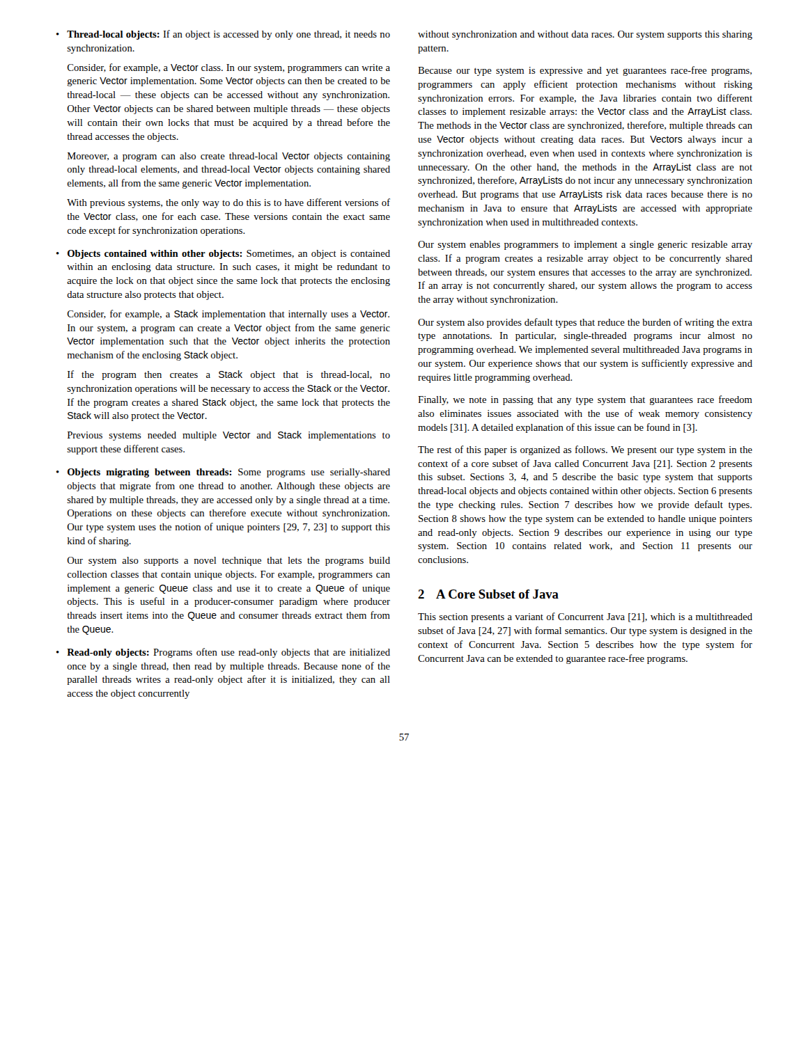Thread-local objects: If an object is accessed by only one thread, it needs no synchronization.
Consider, for example, a Vector class. In our system, programmers can write a generic Vector implementation. Some Vector objects can then be created to be thread-local — these objects can be accessed without any synchronization. Other Vector objects can be shared between multiple threads — these objects will contain their own locks that must be acquired by a thread before the thread accesses the objects.
Moreover, a program can also create thread-local Vector objects containing only thread-local elements, and thread-local Vector objects containing shared elements, all from the same generic Vector implementation.
With previous systems, the only way to do this is to have different versions of the Vector class, one for each case. These versions contain the exact same code except for synchronization operations.
Objects contained within other objects: Sometimes, an object is contained within an enclosing data structure. In such cases, it might be redundant to acquire the lock on that object since the same lock that protects the enclosing data structure also protects that object.
Consider, for example, a Stack implementation that internally uses a Vector. In our system, a program can create a Vector object from the same generic Vector implementation such that the Vector object inherits the protection mechanism of the enclosing Stack object.
If the program then creates a Stack object that is thread-local, no synchronization operations will be necessary to access the Stack or the Vector. If the program creates a shared Stack object, the same lock that protects the Stack will also protect the Vector.
Previous systems needed multiple Vector and Stack implementations to support these different cases.
Objects migrating between threads: Some programs use serially-shared objects that migrate from one thread to another. Although these objects are shared by multiple threads, they are accessed only by a single thread at a time. Operations on these objects can therefore execute without synchronization. Our type system uses the notion of unique pointers [29, 7, 23] to support this kind of sharing.
Our system also supports a novel technique that lets the programs build collection classes that contain unique objects. For example, programmers can implement a generic Queue class and use it to create a Queue of unique objects. This is useful in a producer-consumer paradigm where producer threads insert items into the Queue and consumer threads extract them from the Queue.
Read-only objects: Programs often use read-only objects that are initialized once by a single thread, then read by multiple threads. Because none of the parallel threads writes a read-only object after it is initialized, they can all access the object concurrently
without synchronization and without data races. Our system supports this sharing pattern.
Because our type system is expressive and yet guarantees race-free programs, programmers can apply efficient protection mechanisms without risking synchronization errors. For example, the Java libraries contain two different classes to implement resizable arrays: the Vector class and the ArrayList class. The methods in the Vector class are synchronized, therefore, multiple threads can use Vector objects without creating data races. But Vectors always incur a synchronization overhead, even when used in contexts where synchronization is unnecessary. On the other hand, the methods in the ArrayList class are not synchronized, therefore, ArrayLists do not incur any unnecessary synchronization overhead. But programs that use ArrayLists risk data races because there is no mechanism in Java to ensure that ArrayLists are accessed with appropriate synchronization when used in multithreaded contexts.
Our system enables programmers to implement a single generic resizable array class. If a program creates a resizable array object to be concurrently shared between threads, our system ensures that accesses to the array are synchronized. If an array is not concurrently shared, our system allows the program to access the array without synchronization.
Our system also provides default types that reduce the burden of writing the extra type annotations. In particular, single-threaded programs incur almost no programming overhead. We implemented several multithreaded Java programs in our system. Our experience shows that our system is sufficiently expressive and requires little programming overhead.
Finally, we note in passing that any type system that guarantees race freedom also eliminates issues associated with the use of weak memory consistency models [31]. A detailed explanation of this issue can be found in [3].
The rest of this paper is organized as follows. We present our type system in the context of a core subset of Java called Concurrent Java [21]. Section 2 presents this subset. Sections 3, 4, and 5 describe the basic type system that supports thread-local objects and objects contained within other objects. Section 6 presents the type checking rules. Section 7 describes how we provide default types. Section 8 shows how the type system can be extended to handle unique pointers and read-only objects. Section 9 describes our experience in using our type system. Section 10 contains related work, and Section 11 presents our conclusions.
2 A Core Subset of Java
This section presents a variant of Concurrent Java [21], which is a multithreaded subset of Java [24, 27] with formal semantics. Our type system is designed in the context of Concurrent Java. Section 5 describes how the type system for Concurrent Java can be extended to guarantee race-free programs.
57